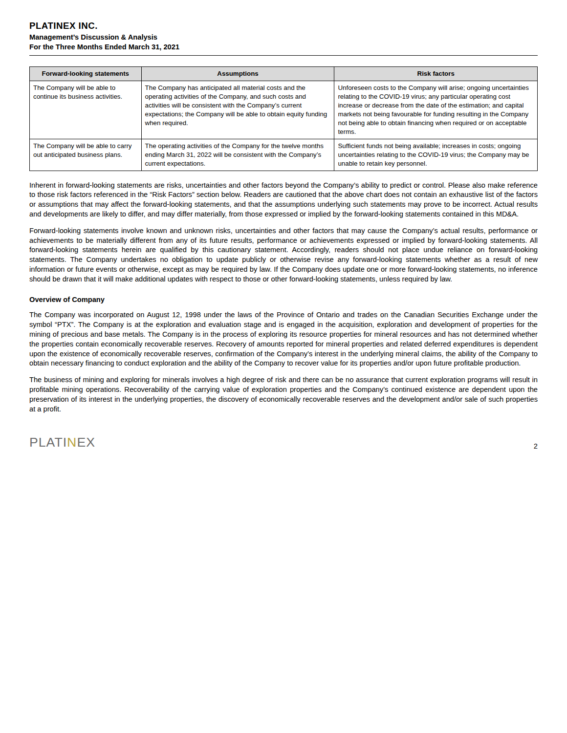PLATINEX INC.
Management’s Discussion & Analysis
For the Three Months Ended March 31, 2021
| Forward-looking statements | Assumptions | Risk factors |
| --- | --- | --- |
| The Company will be able to continue its business activities. | The Company has anticipated all material costs and the operating activities of the Company, and such costs and activities will be consistent with the Company’s current expectations; the Company will be able to obtain equity funding when required. | Unforeseen costs to the Company will arise; ongoing uncertainties relating to the COVID-19 virus; any particular operating cost increase or decrease from the date of the estimation; and capital markets not being favourable for funding resulting in the Company not being able to obtain financing when required or on acceptable terms. |
| The Company will be able to carry out anticipated business plans. | The operating activities of the Company for the twelve months ending March 31, 2022 will be consistent with the Company’s current expectations. | Sufficient funds not being available; increases in costs; ongoing uncertainties relating to the COVID-19 virus; the Company may be unable to retain key personnel. |
Inherent in forward-looking statements are risks, uncertainties and other factors beyond the Company’s ability to predict or control. Please also make reference to those risk factors referenced in the “Risk Factors” section below. Readers are cautioned that the above chart does not contain an exhaustive list of the factors or assumptions that may affect the forward-looking statements, and that the assumptions underlying such statements may prove to be incorrect. Actual results and developments are likely to differ, and may differ materially, from those expressed or implied by the forward-looking statements contained in this MD&A.
Forward-looking statements involve known and unknown risks, uncertainties and other factors that may cause the Company’s actual results, performance or achievements to be materially different from any of its future results, performance or achievements expressed or implied by forward-looking statements. All forward-looking statements herein are qualified by this cautionary statement. Accordingly, readers should not place undue reliance on forward-looking statements. The Company undertakes no obligation to update publicly or otherwise revise any forward-looking statements whether as a result of new information or future events or otherwise, except as may be required by law. If the Company does update one or more forward-looking statements, no inference should be drawn that it will make additional updates with respect to those or other forward-looking statements, unless required by law.
Overview of Company
The Company was incorporated on August 12, 1998 under the laws of the Province of Ontario and trades on the Canadian Securities Exchange under the symbol “PTX”. The Company is at the exploration and evaluation stage and is engaged in the acquisition, exploration and development of properties for the mining of precious and base metals. The Company is in the process of exploring its resource properties for mineral resources and has not determined whether the properties contain economically recoverable reserves. Recovery of amounts reported for mineral properties and related deferred expenditures is dependent upon the existence of economically recoverable reserves, confirmation of the Company’s interest in the underlying mineral claims, the ability of the Company to obtain necessary financing to conduct exploration and the ability of the Company to recover value for its properties and/or upon future profitable production.
The business of mining and exploring for minerals involves a high degree of risk and there can be no assurance that current exploration programs will result in profitable mining operations. Recoverability of the carrying value of exploration properties and the Company’s continued existence are dependent upon the preservation of its interest in the underlying properties, the discovery of economically recoverable reserves and the development and/or sale of such properties at a profit.
PLATINEX
2